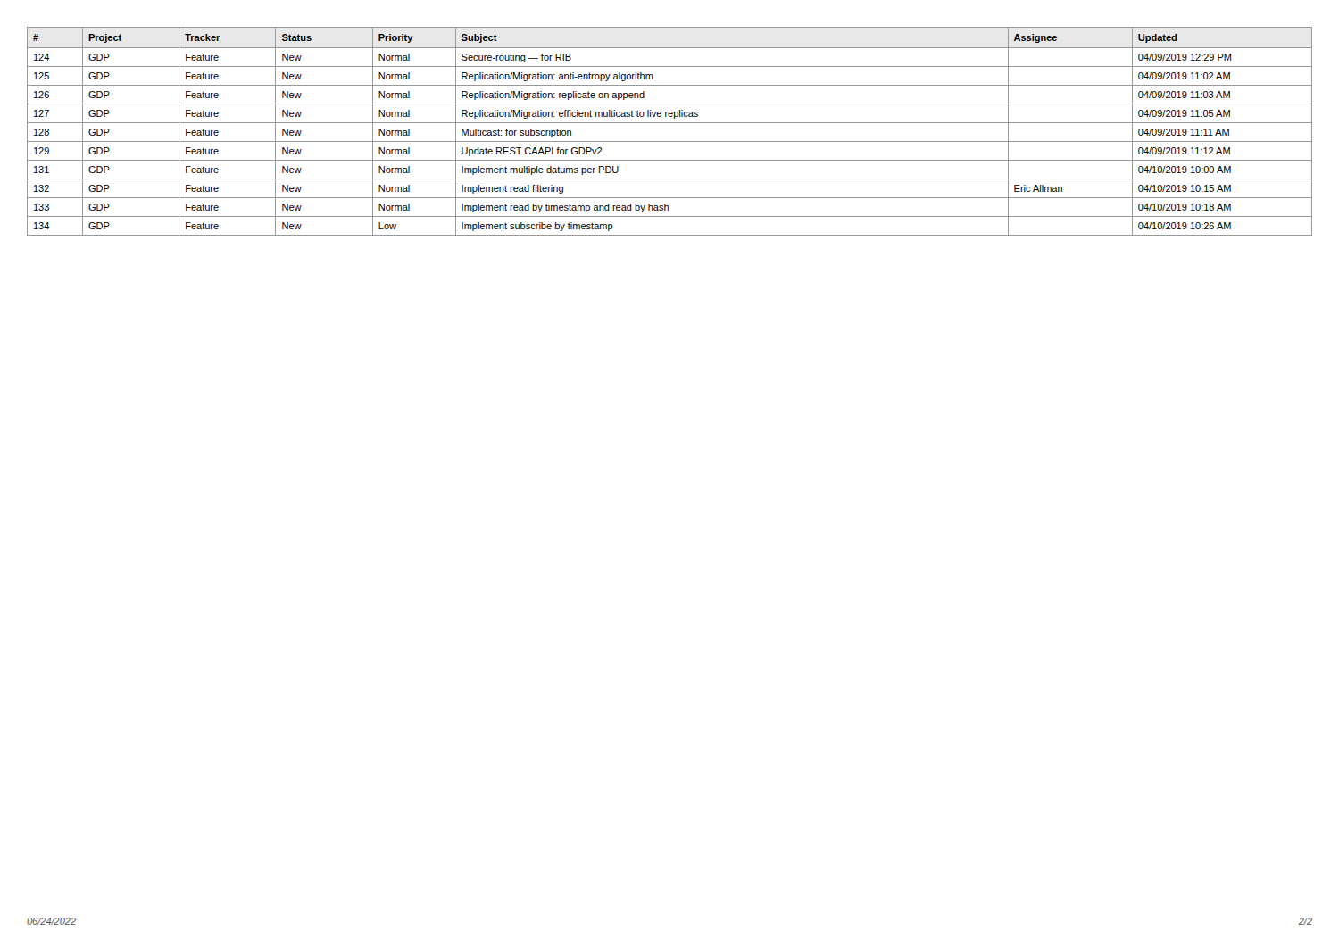| # | Project | Tracker | Status | Priority | Subject | Assignee | Updated |
| --- | --- | --- | --- | --- | --- | --- | --- |
| 124 | GDP | Feature | New | Normal | Secure-routing — for RIB | | 04/09/2019 12:29 PM |
| 125 | GDP | Feature | New | Normal | Replication/Migration: anti-entropy algorithm | | 04/09/2019 11:02 AM |
| 126 | GDP | Feature | New | Normal | Replication/Migration: replicate on append | | 04/09/2019 11:03 AM |
| 127 | GDP | Feature | New | Normal | Replication/Migration: efficient multicast to live replicas | | 04/09/2019 11:05 AM |
| 128 | GDP | Feature | New | Normal | Multicast: for subscription | | 04/09/2019 11:11 AM |
| 129 | GDP | Feature | New | Normal | Update REST CAAPI for GDPv2 | | 04/09/2019 11:12 AM |
| 131 | GDP | Feature | New | Normal | Implement multiple datums per PDU | | 04/10/2019 10:00 AM |
| 132 | GDP | Feature | New | Normal | Implement read filtering | Eric Allman | 04/10/2019 10:15 AM |
| 133 | GDP | Feature | New | Normal | Implement read by timestamp and read by hash | | 04/10/2019 10:18 AM |
| 134 | GDP | Feature | New | Low | Implement subscribe by timestamp | | 04/10/2019 10:26 AM |
06/24/2022 2/2